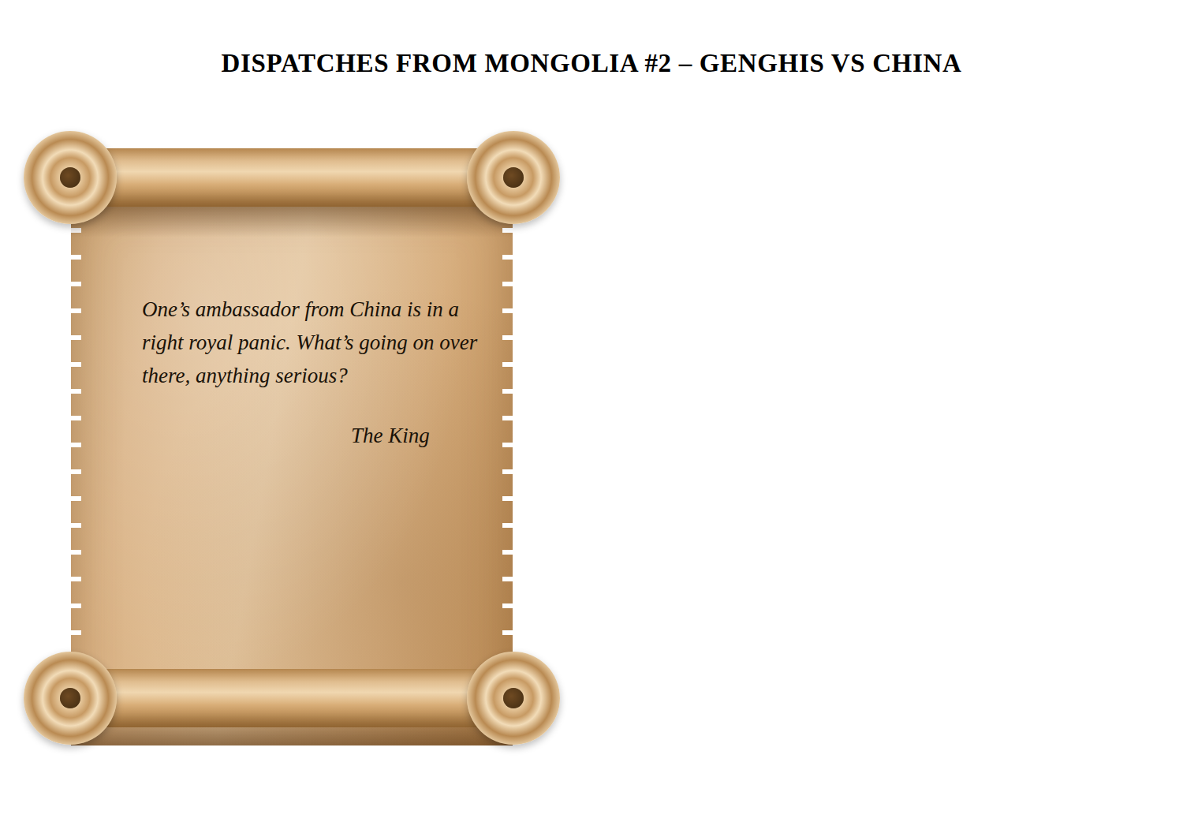Dispatches from Mongolia #2 – Genghis vs China
One’s ambassador from China is in a right royal panic. What’s going on over there, anything serious?
The King